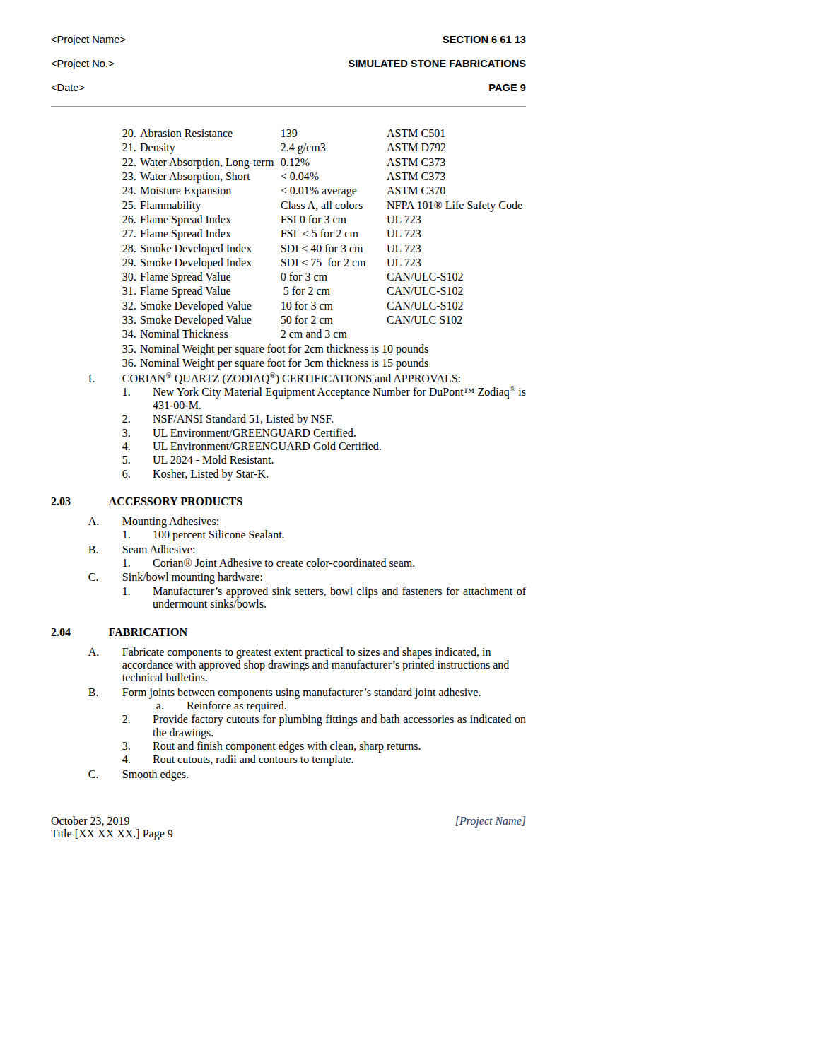<Project Name> SECTION 6 61 13
<Project No.> SIMULATED STONE FABRICATIONS
<Date> PAGE 9
| 20. | Abrasion Resistance | 139 | ASTM C501 |
| 21. | Density | 2.4 g/cm3 | ASTM D792 |
| 22. | Water Absorption, Long-term | 0.12% | ASTM C373 |
| 23. | Water Absorption, Short | < 0.04% | ASTM C373 |
| 24. | Moisture Expansion | < 0.01% average | ASTM C370 |
| 25. | Flammability | Class A, all colors | NFPA 101® Life Safety Code |
| 26. | Flame Spread Index | FSI 0 for 3 cm | UL 723 |
| 27. | Flame Spread Index | FSI ≤ 5 for 2 cm | UL 723 |
| 28. | Smoke Developed Index | SDI ≤ 40 for 3 cm | UL 723 |
| 29. | Smoke Developed Index | SDI ≤ 75 for 2 cm | UL 723 |
| 30. | Flame Spread Value | 0 for 3 cm | CAN/ULC-S102 |
| 31. | Flame Spread Value | 5 for 2 cm | CAN/ULC-S102 |
| 32. | Smoke Developed Value | 10 for 3 cm | CAN/ULC-S102 |
| 33. | Smoke Developed Value | 50 for 2 cm | CAN/ULC S102 |
| 34. | Nominal Thickness | 2 cm and 3 cm |
| 35. | Nominal Weight per square foot for 2cm thickness is 10 pounds |
| 36. | Nominal Weight per square foot for 3cm thickness is 15 pounds |
I. CORIAN® QUARTZ (ZODIAQ®) CERTIFICATIONS and APPROVALS:
1. New York City Material Equipment Acceptance Number for DuPont™ Zodiaq® is 431-00-M.
2. NSF/ANSI Standard 51, Listed by NSF.
3. UL Environment/GREENGUARD Certified.
4. UL Environment/GREENGUARD Gold Certified.
5. UL 2824 - Mold Resistant.
6. Kosher, Listed by Star-K.
2.03 ACCESSORY PRODUCTS
A. Mounting Adhesives:
1. 100 percent Silicone Sealant.
B. Seam Adhesive:
1. Corian® Joint Adhesive to create color-coordinated seam.
C. Sink/bowl mounting hardware:
1. Manufacturer’s approved sink setters, bowl clips and fasteners for attachment of undermount sinks/bowls.
2.04 FABRICATION
A. Fabricate components to greatest extent practical to sizes and shapes indicated, in accordance with approved shop drawings and manufacturer’s printed instructions and technical bulletins.
B. Form joints between components using manufacturer’s standard joint adhesive.
a. Reinforce as required.
2. Provide factory cutouts for plumbing fittings and bath accessories as indicated on the drawings.
3. Rout and finish component edges with clean, sharp returns.
4. Rout cutouts, radii and contours to template.
C. Smooth edges.
October 23, 2019
Title [XX XX XX.] Page 9
[Project Name]